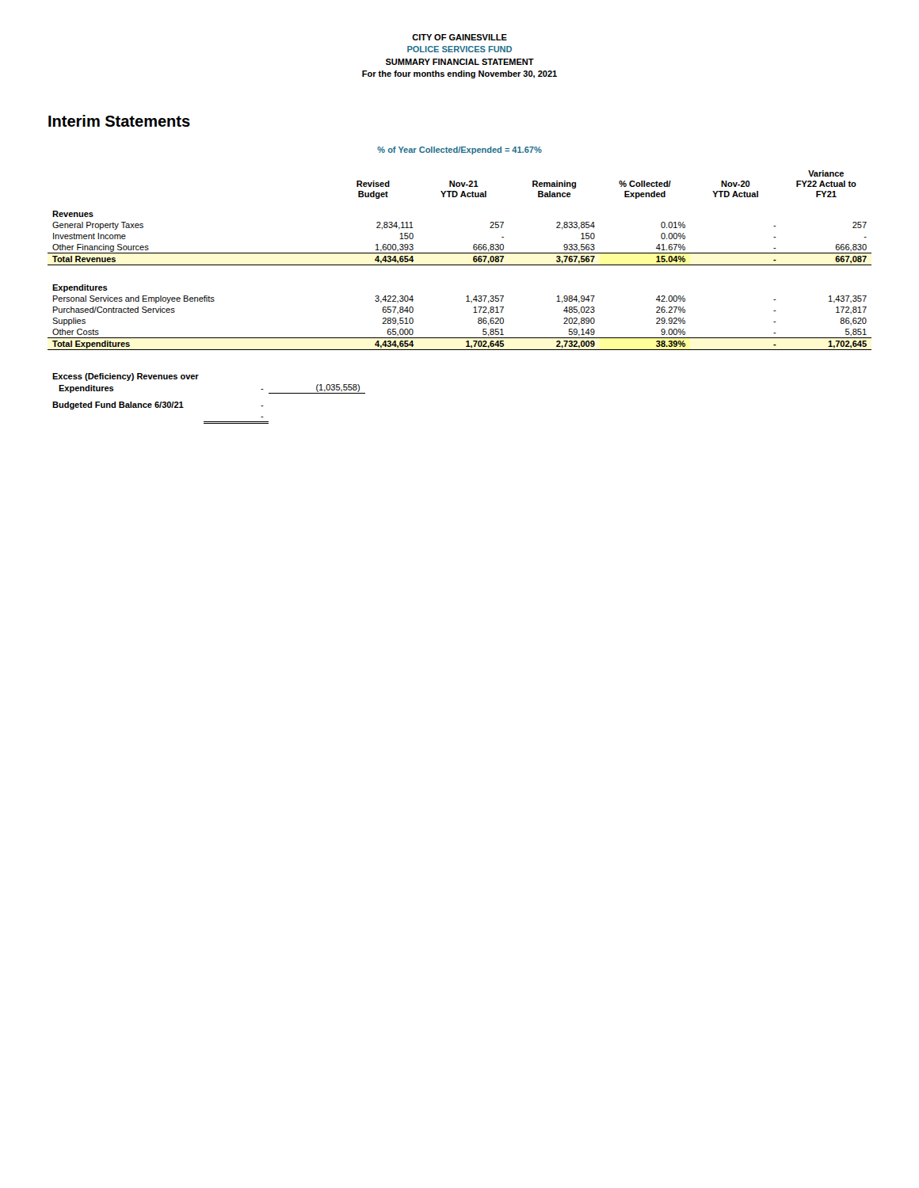CITY OF GAINESVILLE
POLICE SERVICES FUND
SUMMARY FINANCIAL STATEMENT
For the four months ending November 30, 2021
Interim Statements
% of Year Collected/Expended = 41.67%
| | Revised Budget | Nov-21 YTD Actual | Remaining Balance | % Collected/ Expended | Nov-20 YTD Actual | Variance FY22 Actual to FY21 |
| --- | --- | --- | --- | --- | --- | --- |
| Revenues | | | | | | |
| General Property Taxes | 2,834,111 | 257 | 2,833,854 | 0.01% | - | 257 |
| Investment Income | 150 | - | 150 | 0.00% | - | - |
| Other Financing Sources | 1,600,393 | 666,830 | 933,563 | 41.67% | - | 666,830 |
| Total Revenues | 4,434,654 | 667,087 | 3,767,567 | 15.04% | - | 667,087 |
| Expenditures | | | | | | |
| Personal Services and Employee Benefits | 3,422,304 | 1,437,357 | 1,984,947 | 42.00% | - | 1,437,357 |
| Purchased/Contracted Services | 657,840 | 172,817 | 485,023 | 26.27% | - | 172,817 |
| Supplies | 289,510 | 86,620 | 202,890 | 29.92% | - | 86,620 |
| Other Costs | 65,000 | 5,851 | 59,149 | 9.00% | - | 5,851 |
| Total Expenditures | 4,434,654 | 1,702,645 | 2,732,009 | 38.39% | - | 1,702,645 |
| Excess (Deficiency) Revenues over | | |
| Expenditures | - | (1,035,558) |
| Budgeted Fund Balance 6/30/21 | - | |
| | - | |